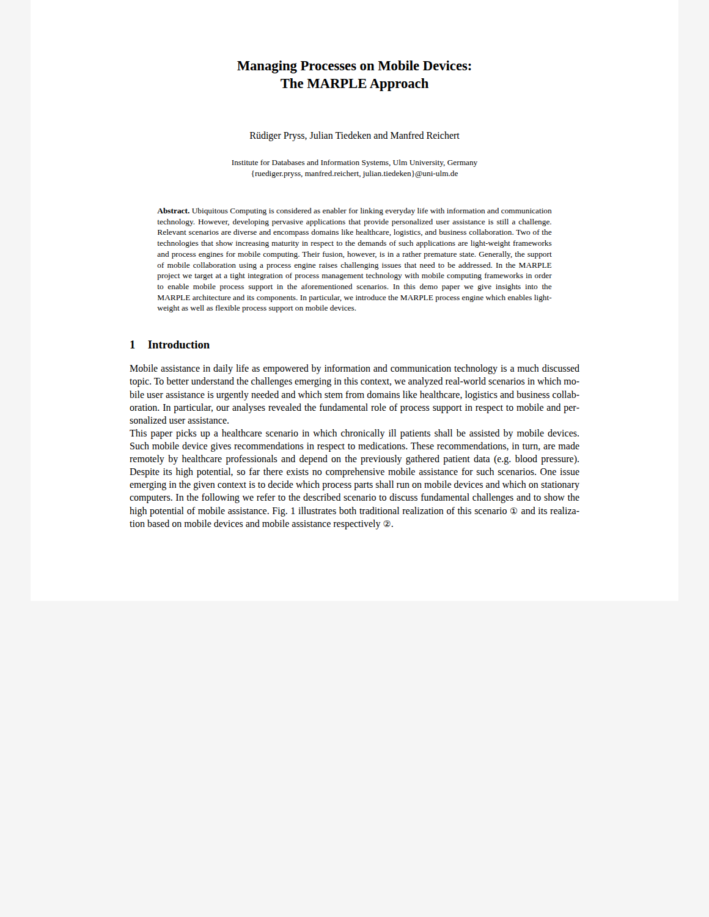Managing Processes on Mobile Devices:
The MARPLE Approach
Rüdiger Pryss, Julian Tiedeken and Manfred Reichert
Institute for Databases and Information Systems, Ulm University, Germany
{ruediger.pryss, manfred.reichert, julian.tiedeken}@uni-ulm.de
Abstract. Ubiquitous Computing is considered as enabler for linking everyday life with information and communication technology. However, developing pervasive applications that provide personalized user assistance is still a challenge. Relevant scenarios are diverse and encompass domains like healthcare, logistics, and business collaboration. Two of the technologies that show increasing maturity in respect to the demands of such applications are light-weight frameworks and process engines for mobile computing. Their fusion, however, is in a rather premature state. Generally, the support of mobile collaboration using a process engine raises challenging issues that need to be addressed. In the MARPLE project we target at a tight integration of process management technology with mobile computing frameworks in order to enable mobile process support in the aforementioned scenarios. In this demo paper we give insights into the MARPLE architecture and its components. In particular, we introduce the MARPLE process engine which enables light-weight as well as flexible process support on mobile devices.
1 Introduction
Mobile assistance in daily life as empowered by information and communication technology is a much discussed topic. To better understand the challenges emerging in this context, we analyzed real-world scenarios in which mobile user assistance is urgently needed and which stem from domains like healthcare, logistics and business collaboration. In particular, our analyses revealed the fundamental role of process support in respect to mobile and personalized user assistance.
This paper picks up a healthcare scenario in which chronically ill patients shall be assisted by mobile devices. Such mobile device gives recommendations in respect to medications. These recommendations, in turn, are made remotely by healthcare professionals and depend on the previously gathered patient data (e.g. blood pressure). Despite its high potential, so far there exists no comprehensive mobile assistance for such scenarios. One issue emerging in the given context is to decide which process parts shall run on mobile devices and which on stationary computers. In the following we refer to the described scenario to discuss fundamental challenges and to show the high potential of mobile assistance. Fig. 1 illustrates both traditional realization of this scenario ① and its realization based on mobile devices and mobile assistance respectively ②.